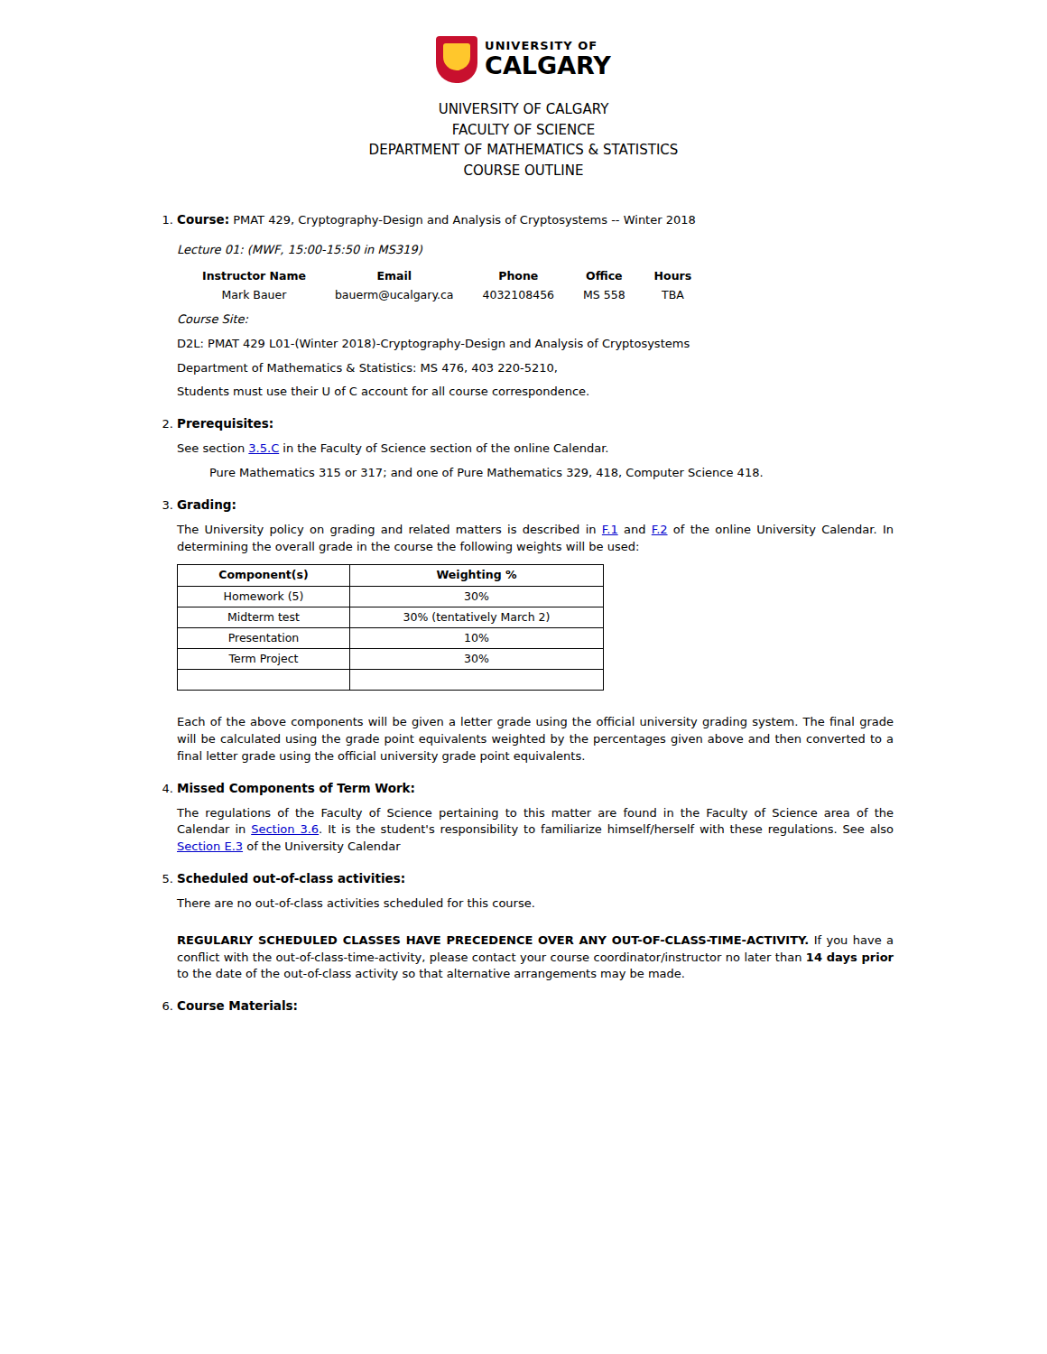UNIVERSITY OF
CALGARY
UNIVERSITY OF CALGARY
FACULTY OF SCIENCE
DEPARTMENT OF MATHEMATICS & STATISTICS
COURSE OUTLINE
Course: PMAT 429, Cryptography-Design and Analysis of Cryptosystems -- Winter 2018
Lecture 01: (MWF, 15:00-15:50 in MS319)
| Instructor Name | Email | Phone | Office | Hours |
| --- | --- | --- | --- | --- |
| Mark Bauer | bauerm@ucalgary.ca | 4032108456 | MS 558 | TBA |
Course Site:
D2L: PMAT 429 L01-(Winter 2018)-Cryptography-Design and Analysis of Cryptosystems
Department of Mathematics & Statistics: MS 476, 403 220-5210,
Students must use their U of C account for all course correspondence.
Prerequisites:
See section 3.5.C in the Faculty of Science section of the online Calendar.
Pure Mathematics 315 or 317; and one of Pure Mathematics 329, 418, Computer Science 418.
Grading:
The University policy on grading and related matters is described in F.1 and F.2 of the online University Calendar. In determining the overall grade in the course the following weights will be used:
| Component(s) | Weighting % |
| --- | --- |
| Homework (5) | 30% |
| Midterm test | 30% (tentatively March 2) |
| Presentation | 10% |
| Term Project | 30% |
Each of the above components will be given a letter grade using the official university grading system. The final grade will be calculated using the grade point equivalents weighted by the percentages given above and then converted to a final letter grade using the official university grade point equivalents.
Missed Components of Term Work:
The regulations of the Faculty of Science pertaining to this matter are found in the Faculty of Science area of the Calendar in Section 3.6. It is the student's responsibility to familiarize himself/herself with these regulations. See also Section E.3 of the University Calendar
Scheduled out-of-class activities:
There are no out-of-class activities scheduled for this course.
REGULARLY SCHEDULED CLASSES HAVE PRECEDENCE OVER ANY OUT-OF-CLASS-TIME-ACTIVITY. If you have a conflict with the out-of-class-time-activity, please contact your course coordinator/instructor no later than 14 days prior to the date of the out-of-class activity so that alternative arrangements may be made.
Course Materials: